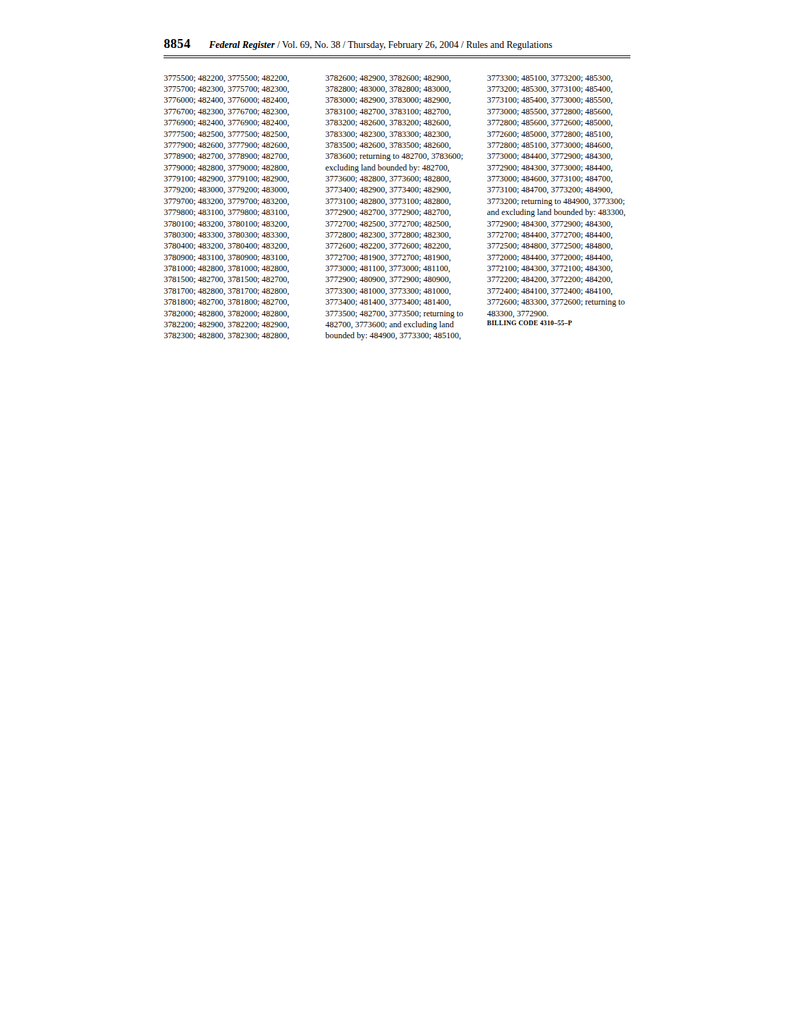8854 Federal Register / Vol. 69, No. 38 / Thursday, February 26, 2004 / Rules and Regulations
3775500; 482200, 3775500; 482200, 3775700; 482300, 3775700; 482300, 3776000; 482400, 3776000; 482400, 3776700; 482300, 3776700; 482300, 3776900; 482400, 3776900; 482400, 3777500; 482500, 3777500; 482500, 3777900; 482600, 3777900; 482600, 3778900; 482700, 3778900; 482700, 3779000; 482800, 3779000; 482800, 3779100; 482900, 3779100; 482900, 3779200; 483000, 3779200; 483000, 3779700; 483200, 3779700; 483200, 3779800; 483100, 3779800; 483100, 3780100; 483200, 3780100; 483200, 3780300; 483300, 3780300; 483300, 3780400; 483200, 3780400; 483200, 3780900; 483100, 3780900; 483100, 3781000; 482800, 3781000; 482800, 3781500; 482700, 3781500; 482700, 3781700; 482800, 3781700; 482800, 3781800; 482700, 3781800; 482700, 3782000; 482800, 3782000; 482800, 3782200; 482900, 3782200; 482900, 3782300; 482800, 3782300; 482800,
3782600; 482900, 3782600; 482900, 3782800; 483000, 3782800; 483000, 3783000; 482900, 3783000; 482900, 3783100; 482700, 3783100; 482700, 3783200; 482600, 3783200; 482600, 3783300; 482300, 3783300; 482300, 3783500; 482600, 3783500; 482600, 3783600; returning to 482700, 3783600; excluding land bounded by: 482700, 3773600; 482800, 3773600; 482800, 3773400; 482900, 3773400; 482900, 3773100; 482800, 3773100; 482800, 3772900; 482700, 3772900; 482700, 3772700; 482500, 3772700; 482500, 3772800; 482300, 3772800; 482300, 3772600; 482200, 3772600; 482200, 3772700; 481900, 3772700; 481900, 3773000; 481100, 3773000; 481100, 3772900; 480900, 3772900; 480900, 3773300; 481000, 3773300; 481000, 3773400; 481400, 3773400; 481400, 3773500; 482700, 3773500; returning to 482700, 3773600; and excluding land bounded by: 484900, 3773300; 485100,
3773300; 485100, 3773200; 485300, 3773200; 485300, 3773100; 485400, 3773100; 485400, 3773000; 485500, 3773000; 485500, 3772800; 485600, 3772800; 485600, 3772600; 485000, 3772600; 485000, 3772800; 485100, 3772800; 485100, 3773000; 484600, 3773000; 484400, 3772900; 484300, 3772900; 484300, 3773000; 484400, 3773000; 484600, 3773100; 484700, 3773100; 484700, 3773200; 484900, 3773200; returning to 484900, 3773300; and excluding land bounded by: 483300, 3772900; 484300, 3772900; 484300, 3772700; 484400, 3772700; 484400, 3772500; 484800, 3772500; 484800, 3772000; 484400, 3772000; 484400, 3772100; 484300, 3772100; 484300, 3772200; 484200, 3772200; 484200, 3772400; 484100, 3772400; 484100, 3772600; 483300, 3772600; returning to 483300, 3772900.
Billing code 4310–55–P